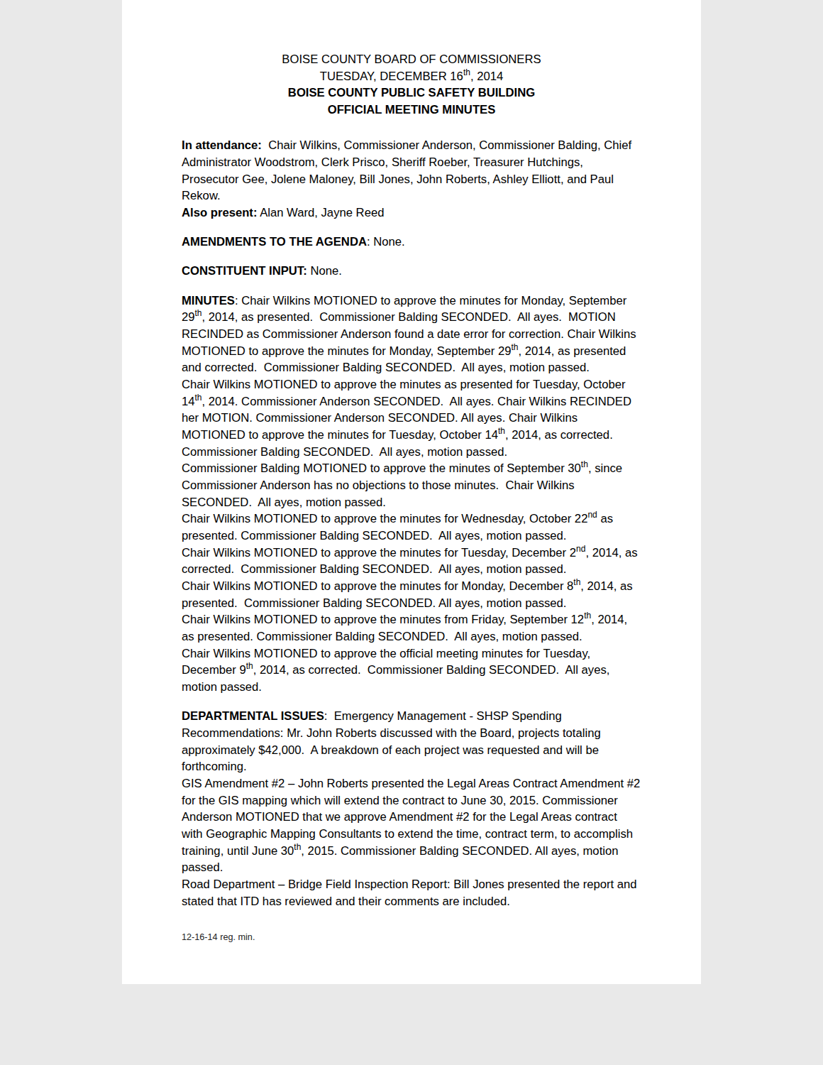BOISE COUNTY BOARD OF COMMISSIONERS TUESDAY, DECEMBER 16th, 2014 BOISE COUNTY PUBLIC SAFETY BUILDING OFFICIAL MEETING MINUTES
In attendance: Chair Wilkins, Commissioner Anderson, Commissioner Balding, Chief Administrator Woodstrom, Clerk Prisco, Sheriff Roeber, Treasurer Hutchings, Prosecutor Gee, Jolene Maloney, Bill Jones, John Roberts, Ashley Elliott, and Paul Rekow.
Also present: Alan Ward, Jayne Reed
AMENDMENTS TO THE AGENDA: None.
CONSTITUENT INPUT: None.
MINUTES: Chair Wilkins MOTIONED to approve the minutes for Monday, September 29th, 2014, as presented. Commissioner Balding SECONDED. All ayes. MOTION RECINDED as Commissioner Anderson found a date error for correction. Chair Wilkins MOTIONED to approve the minutes for Monday, September 29th, 2014, as presented and corrected. Commissioner Balding SECONDED. All ayes, motion passed.
Chair Wilkins MOTIONED to approve the minutes as presented for Tuesday, October 14th, 2014. Commissioner Anderson SECONDED. All ayes. Chair Wilkins RECINDED her MOTION. Commissioner Anderson SECONDED. All ayes. Chair Wilkins MOTIONED to approve the minutes for Tuesday, October 14th, 2014, as corrected. Commissioner Balding SECONDED. All ayes, motion passed.
Commissioner Balding MOTIONED to approve the minutes of September 30th, since Commissioner Anderson has no objections to those minutes. Chair Wilkins SECONDED. All ayes, motion passed.
Chair Wilkins MOTIONED to approve the minutes for Wednesday, October 22nd as presented. Commissioner Balding SECONDED. All ayes, motion passed.
Chair Wilkins MOTIONED to approve the minutes for Tuesday, December 2nd, 2014, as corrected. Commissioner Balding SECONDED. All ayes, motion passed.
Chair Wilkins MOTIONED to approve the minutes for Monday, December 8th, 2014, as presented. Commissioner Balding SECONDED. All ayes, motion passed.
Chair Wilkins MOTIONED to approve the minutes from Friday, September 12th, 2014, as presented. Commissioner Balding SECONDED. All ayes, motion passed.
Chair Wilkins MOTIONED to approve the official meeting minutes for Tuesday, December 9th, 2014, as corrected. Commissioner Balding SECONDED. All ayes, motion passed.
DEPARTMENTAL ISSUES: Emergency Management - SHSP Spending Recommendations: Mr. John Roberts discussed with the Board, projects totaling approximately $42,000. A breakdown of each project was requested and will be forthcoming.
GIS Amendment #2 – John Roberts presented the Legal Areas Contract Amendment #2 for the GIS mapping which will extend the contract to June 30, 2015. Commissioner Anderson MOTIONED that we approve Amendment #2 for the Legal Areas contract with Geographic Mapping Consultants to extend the time, contract term, to accomplish training, until June 30th, 2015. Commissioner Balding SECONDED. All ayes, motion passed.
Road Department – Bridge Field Inspection Report: Bill Jones presented the report and stated that ITD has reviewed and their comments are included.
12-16-14 reg. min.